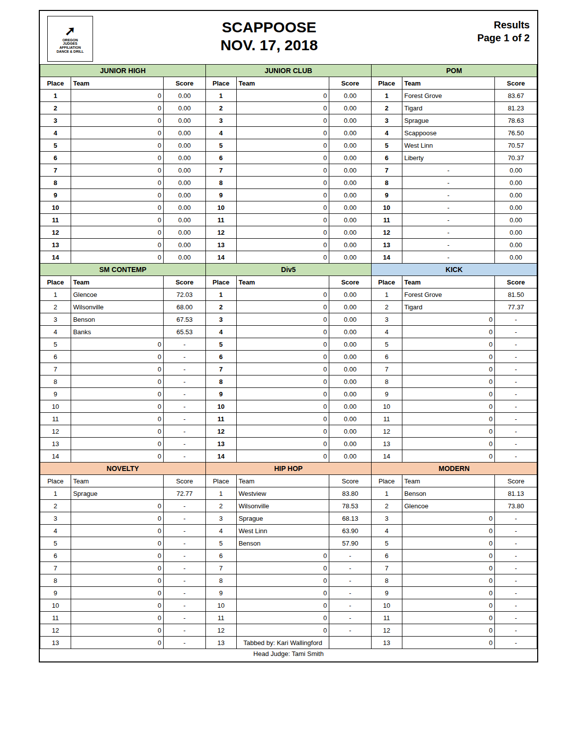➚
OREGON
JUDGES
AFFILIATION
DANCE & DRILL
SCAPPOOSE
NOV. 17, 2018
Results
Page 1 of 2
| JUNIOR HIGH | JUNIOR CLUB | POM |
| Place | Team | Score | Place | Team | Score | Place | Team | Score |
| 1 | 0 | 0.00 | 1 | 0 | 0.00 | 1 | Forest Grove | 83.67 |
| 2 | 0 | 0.00 | 2 | 0 | 0.00 | 2 | Tigard | 81.23 |
| 3 | 0 | 0.00 | 3 | 0 | 0.00 | 3 | Sprague | 78.63 |
| 4 | 0 | 0.00 | 4 | 0 | 0.00 | 4 | Scappoose | 76.50 |
| 5 | 0 | 0.00 | 5 | 0 | 0.00 | 5 | West Linn | 70.57 |
| 6 | 0 | 0.00 | 6 | 0 | 0.00 | 6 | Liberty | 70.37 |
| 7 | 0 | 0.00 | 7 | 0 | 0.00 | 7 | - | 0.00 |
| 8 | 0 | 0.00 | 8 | 0 | 0.00 | 8 | - | 0.00 |
| 9 | 0 | 0.00 | 9 | 0 | 0.00 | 9 | - | 0.00 |
| 10 | 0 | 0.00 | 10 | 0 | 0.00 | 10 | - | 0.00 |
| 11 | 0 | 0.00 | 11 | 0 | 0.00 | 11 | - | 0.00 |
| 12 | 0 | 0.00 | 12 | 0 | 0.00 | 12 | - | 0.00 |
| 13 | 0 | 0.00 | 13 | 0 | 0.00 | 13 | - | 0.00 |
| 14 | 0 | 0.00 | 14 | 0 | 0.00 | 14 | - | 0.00 |
| SM CONTEMP | Div5 | KICK |
| Place | Team | Score | Place | Team | Score | Place | Team | Score |
| 1 | Glencoe | 72.03 | 1 | 0 | 0.00 | 1 | Forest Grove | 81.50 |
| 2 | Wilsonville | 68.00 | 2 | 0 | 0.00 | 2 | Tigard | 77.37 |
| 3 | Benson | 67.53 | 3 | 0 | 0.00 | 3 | 0 | - |
| 4 | Banks | 65.53 | 4 | 0 | 0.00 | 4 | 0 | - |
| 5 | 0 | - | 5 | 0 | 0.00 | 5 | 0 | - |
| 6 | 0 | - | 6 | 0 | 0.00 | 6 | 0 | - |
| 7 | 0 | - | 7 | 0 | 0.00 | 7 | 0 | - |
| 8 | 0 | - | 8 | 0 | 0.00 | 8 | 0 | - |
| 9 | 0 | - | 9 | 0 | 0.00 | 9 | 0 | - |
| 10 | 0 | - | 10 | 0 | 0.00 | 10 | 0 | - |
| 11 | 0 | - | 11 | 0 | 0.00 | 11 | 0 | - |
| 12 | 0 | - | 12 | 0 | 0.00 | 12 | 0 | - |
| 13 | 0 | - | 13 | 0 | 0.00 | 13 | 0 | - |
| 14 | 0 | - | 14 | 0 | 0.00 | 14 | 0 | - |
| NOVELTY | HIP HOP | MODERN |
| Place | Team | Score | Place | Team | Score | Place | Team | Score |
| 1 | Sprague | 72.77 | 1 | Westview | 83.80 | 1 | Benson | 81.13 |
| 2 | 0 | - | 2 | Wilsonville | 78.53 | 2 | Glencoe | 73.80 |
| 3 | 0 | - | 3 | Sprague | 68.13 | 3 | 0 | - |
| 4 | 0 | - | 4 | West Linn | 63.90 | 4 | 0 | - |
| 5 | 0 | - | 5 | Benson | 57.90 | 5 | 0 | - |
| 6 | 0 | - | 6 | 0 | - | 6 | 0 | - |
| 7 | 0 | - | 7 | 0 | - | 7 | 0 | - |
| 8 | 0 | - | 8 | 0 | - | 8 | 0 | - |
| 9 | 0 | - | 9 | 0 | - | 9 | 0 | - |
| 10 | 0 | - | 10 | 0 | - | 10 | 0 | - |
| 11 | 0 | - | 11 | 0 | - | 11 | 0 | - |
| 12 | 0 | - | 12 | 0 | - | 12 | 0 | - |
| 13 | 0 | - | 13 | Tabbed by: Kari Wallingford | | 13 | 0 | - |
Head Judge: Tami Smith